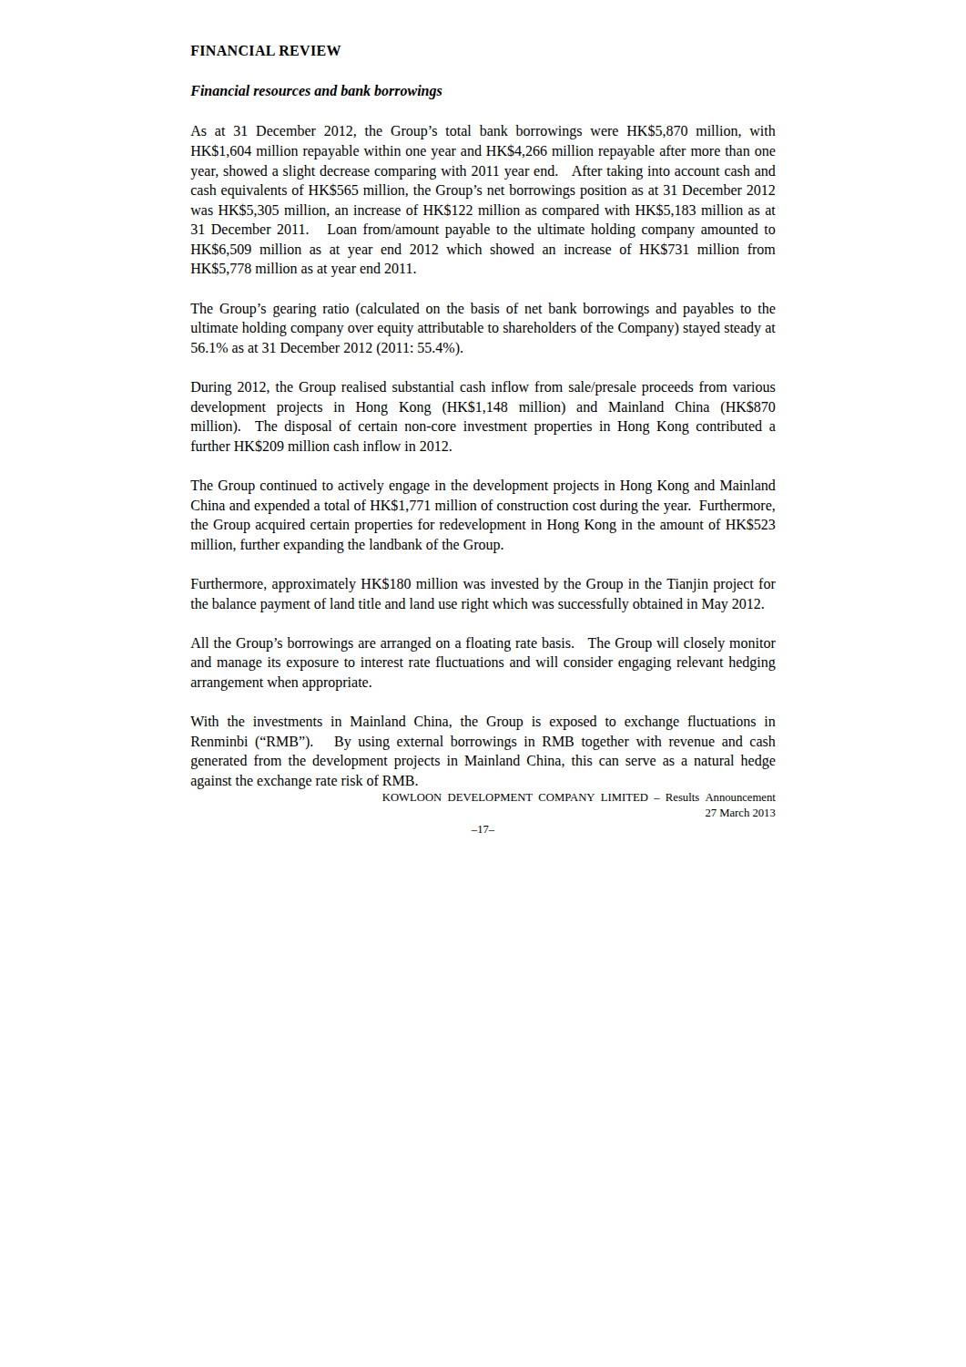FINANCIAL REVIEW
Financial resources and bank borrowings
As at 31 December 2012, the Group’s total bank borrowings were HK$5,870 million, with HK$1,604 million repayable within one year and HK$4,266 million repayable after more than one year, showed a slight decrease comparing with 2011 year end. After taking into account cash and cash equivalents of HK$565 million, the Group’s net borrowings position as at 31 December 2012 was HK$5,305 million, an increase of HK$122 million as compared with HK$5,183 million as at 31 December 2011. Loan from/amount payable to the ultimate holding company amounted to HK$6,509 million as at year end 2012 which showed an increase of HK$731 million from HK$5,778 million as at year end 2011.
The Group’s gearing ratio (calculated on the basis of net bank borrowings and payables to the ultimate holding company over equity attributable to shareholders of the Company) stayed steady at 56.1% as at 31 December 2012 (2011: 55.4%).
During 2012, the Group realised substantial cash inflow from sale/presale proceeds from various development projects in Hong Kong (HK$1,148 million) and Mainland China (HK$870 million). The disposal of certain non-core investment properties in Hong Kong contributed a further HK$209 million cash inflow in 2012.
The Group continued to actively engage in the development projects in Hong Kong and Mainland China and expended a total of HK$1,771 million of construction cost during the year. Furthermore, the Group acquired certain properties for redevelopment in Hong Kong in the amount of HK$523 million, further expanding the landbank of the Group.
Furthermore, approximately HK$180 million was invested by the Group in the Tianjin project for the balance payment of land title and land use right which was successfully obtained in May 2012.
All the Group’s borrowings are arranged on a floating rate basis. The Group will closely monitor and manage its exposure to interest rate fluctuations and will consider engaging relevant hedging arrangement when appropriate.
With the investments in Mainland China, the Group is exposed to exchange fluctuations in Renminbi (“RMB”). By using external borrowings in RMB together with revenue and cash generated from the development projects in Mainland China, this can serve as a natural hedge against the exchange rate risk of RMB.
KOWLOON DEVELOPMENT COMPANY LIMITED – Results Announcement
27 March 2013
–17–